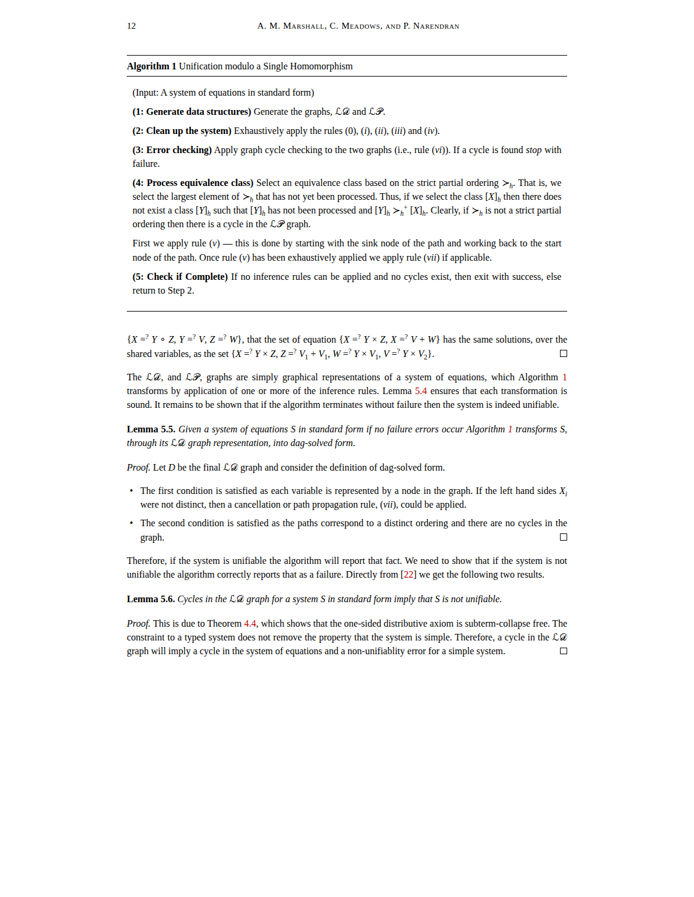12 A. M. Marshall, C. Meadows, and P. Narendran
Algorithm 1 Unification modulo a Single Homomorphism
(Input: A system of equations in standard form)
(1: Generate data structures) Generate the graphs, ℒ𝒟 and ℒ𝒫.
(2: Clean up the system) Exhaustively apply the rules (0), (i), (ii), (iii) and (iv).
(3: Error checking) Apply graph cycle checking to the two graphs (i.e., rule (vi)). If a cycle is found stop with failure.
(4: Process equivalence class) Select an equivalence class based on the strict partial ordering ≻h. That is, we select the largest element of ≻h that has not yet been processed. Thus, if we select the class [X]h then there does not exist a class [Y]h such that [Y]h has not been processed and [Y]h ≻h+ [X]h. Clearly, if ≻h is not a strict partial ordering then there is a cycle in the ℒ𝒫 graph.
First we apply rule (v) — this is done by starting with the sink node of the path and working back to the start node of the path. Once rule (v) has been exhaustively applied we apply rule (vii) if applicable.
(5: Check if Complete) If no inference rules can be applied and no cycles exist, then exit with success, else return to Step 2.
{X =? Y ∘ Z, Y =? V, Z =? W}, that the set of equation {X =? Y × Z, X =? V + W} has the same solutions, over the shared variables, as the set {X =? Y × Z, Z =? V1 + V1, W =? Y × V1, V =? Y × V2}.
The ℒ𝒟, and ℒ𝒫, graphs are simply graphical representations of a system of equations, which Algorithm 1 transforms by application of one or more of the inference rules. Lemma 5.4 ensures that each transformation is sound. It remains to be shown that if the algorithm terminates without failure then the system is indeed unifiable.
Lemma 5.5. Given a system of equations S in standard form if no failure errors occur Algorithm 1 transforms S, through its ℒ𝒟 graph representation, into dag-solved form.
Proof. Let D be the final ℒ𝒟 graph and consider the definition of dag-solved form.
The first condition is satisfied as each variable is represented by a node in the graph. If the left hand sides Xi were not distinct, then a cancellation or path propagation rule, (vii), could be applied.
The second condition is satisfied as the paths correspond to a distinct ordering and there are no cycles in the graph.
Therefore, if the system is unifiable the algorithm will report that fact. We need to show that if the system is not unifiable the algorithm correctly reports that as a failure. Directly from [22] we get the following two results.
Lemma 5.6. Cycles in the ℒ𝒟 graph for a system S in standard form imply that S is not unifiable.
Proof. This is due to Theorem 4.4, which shows that the one-sided distributive axiom is subterm-collapse free. The constraint to a typed system does not remove the property that the system is simple. Therefore, a cycle in the ℒ𝒟 graph will imply a cycle in the system of equations and a non-unifiablity error for a simple system.